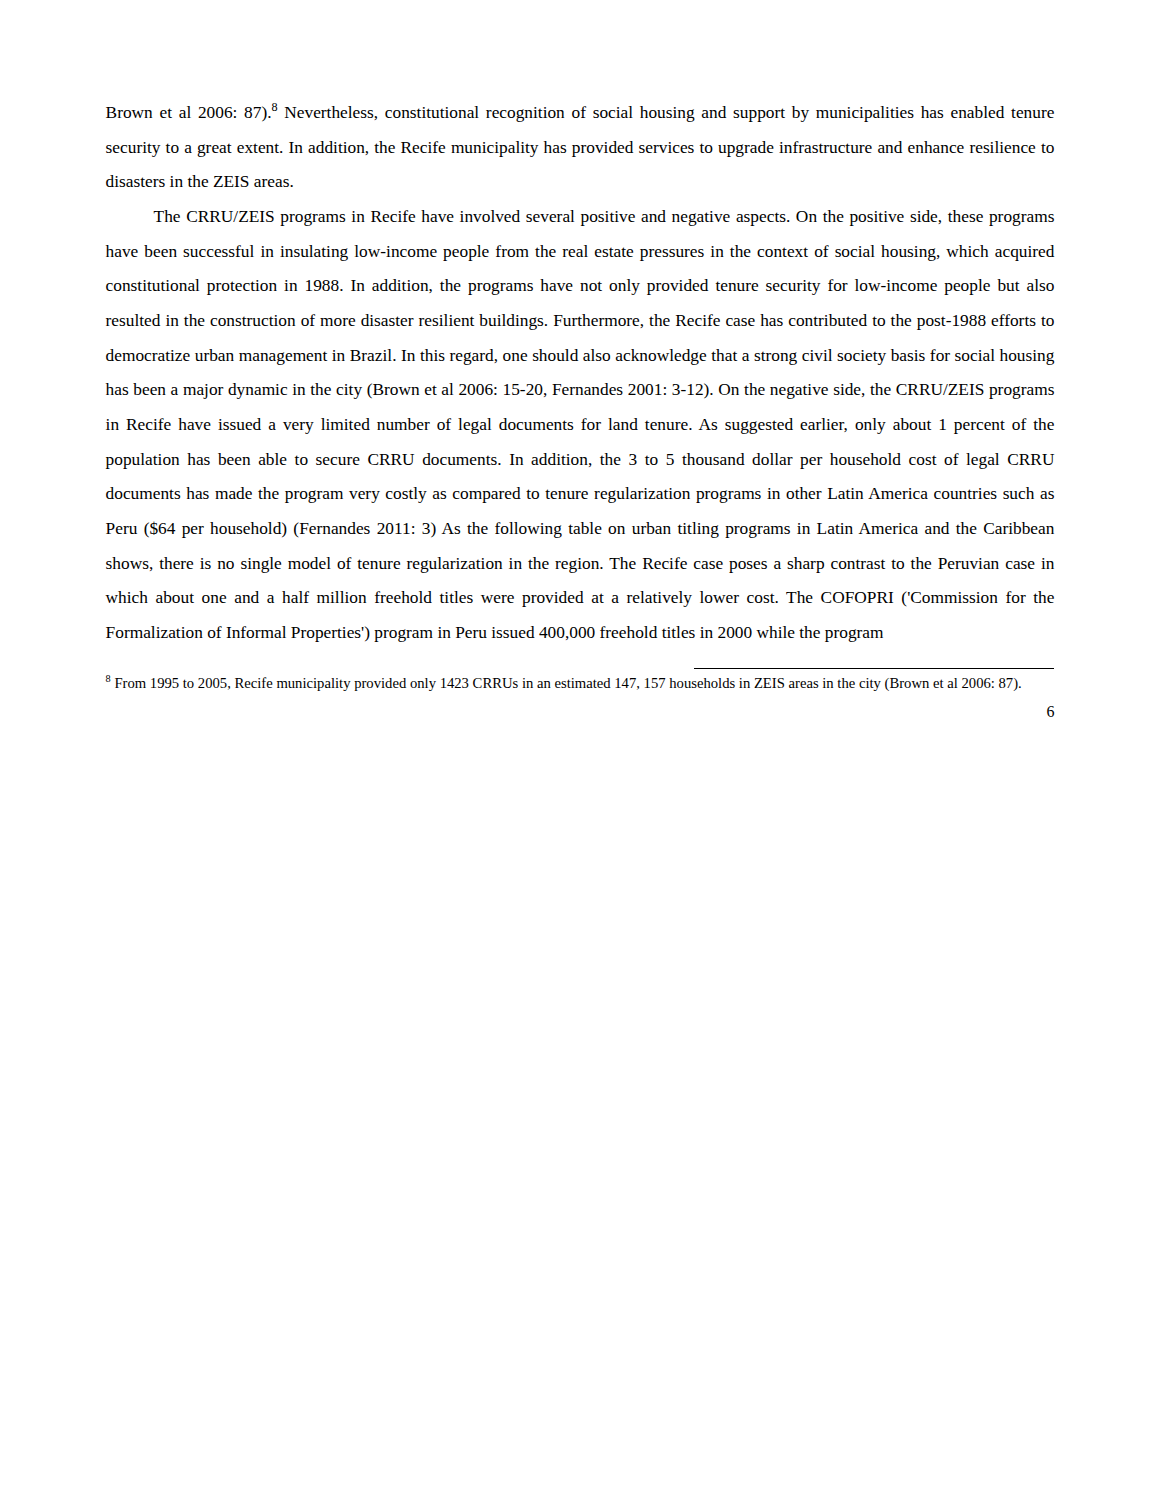Brown et al 2006: 87).8 Nevertheless, constitutional recognition of social housing and support by municipalities has enabled tenure security to a great extent. In addition, the Recife municipality has provided services to upgrade infrastructure and enhance resilience to disasters in the ZEIS areas.
The CRRU/ZEIS programs in Recife have involved several positive and negative aspects. On the positive side, these programs have been successful in insulating low-income people from the real estate pressures in the context of social housing, which acquired constitutional protection in 1988. In addition, the programs have not only provided tenure security for low-income people but also resulted in the construction of more disaster resilient buildings. Furthermore, the Recife case has contributed to the post-1988 efforts to democratize urban management in Brazil. In this regard, one should also acknowledge that a strong civil society basis for social housing has been a major dynamic in the city (Brown et al 2006: 15-20, Fernandes 2001: 3-12). On the negative side, the CRRU/ZEIS programs in Recife have issued a very limited number of legal documents for land tenure. As suggested earlier, only about 1 percent of the population has been able to secure CRRU documents. In addition, the 3 to 5 thousand dollar per household cost of legal CRRU documents has made the program very costly as compared to tenure regularization programs in other Latin America countries such as Peru ($64 per household) (Fernandes 2011: 3) As the following table on urban titling programs in Latin America and the Caribbean shows, there is no single model of tenure regularization in the region. The Recife case poses a sharp contrast to the Peruvian case in which about one and a half million freehold titles were provided at a relatively lower cost. The COFOPRI ('Commission for the Formalization of Informal Properties') program in Peru issued 400,000 freehold titles in 2000 while the program
8 From 1995 to 2005, Recife municipality provided only 1423 CRRUs in an estimated 147, 157 households in ZEIS areas in the city (Brown et al 2006: 87).
6